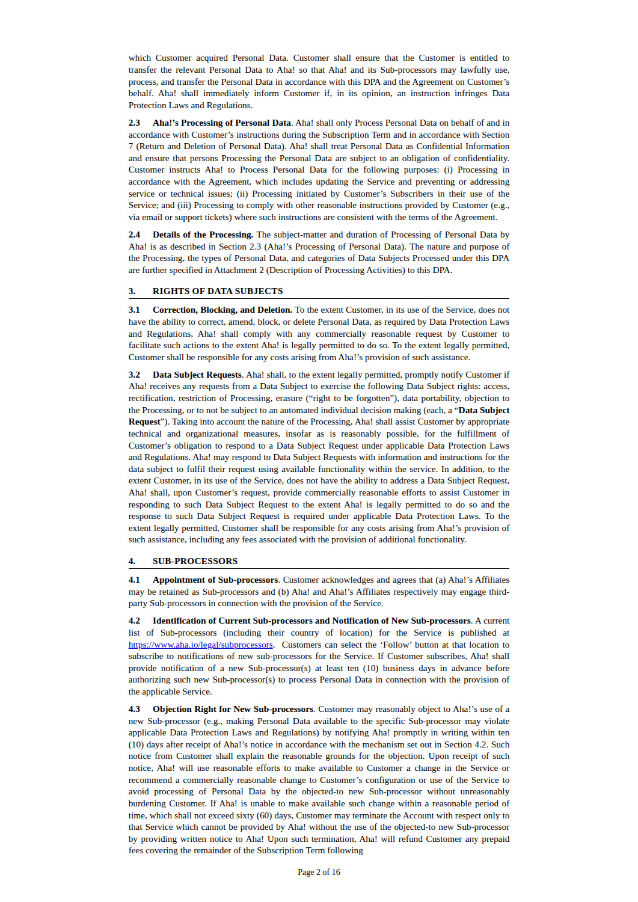which Customer acquired Personal Data. Customer shall ensure that the Customer is entitled to transfer the relevant Personal Data to Aha! so that Aha! and its Sub-processors may lawfully use, process, and transfer the Personal Data in accordance with this DPA and the Agreement on Customer’s behalf. Aha! shall immediately inform Customer if, in its opinion, an instruction infringes Data Protection Laws and Regulations.
2.3 Aha!’s Processing of Personal Data. Aha! shall only Process Personal Data on behalf of and in accordance with Customer’s instructions during the Subscription Term and in accordance with Section 7 (Return and Deletion of Personal Data). Aha! shall treat Personal Data as Confidential Information and ensure that persons Processing the Personal Data are subject to an obligation of confidentiality. Customer instructs Aha! to Process Personal Data for the following purposes: (i) Processing in accordance with the Agreement, which includes updating the Service and preventing or addressing service or technical issues; (ii) Processing initiated by Customer’s Subscribers in their use of the Service; and (iii) Processing to comply with other reasonable instructions provided by Customer (e.g., via email or support tickets) where such instructions are consistent with the terms of the Agreement.
2.4 Details of the Processing. The subject-matter and duration of Processing of Personal Data by Aha! is as described in Section 2.3 (Aha!’s Processing of Personal Data). The nature and purpose of the Processing, the types of Personal Data, and categories of Data Subjects Processed under this DPA are further specified in Attachment 2 (Description of Processing Activities) to this DPA.
3. RIGHTS OF DATA SUBJECTS
3.1 Correction, Blocking, and Deletion. To the extent Customer, in its use of the Service, does not have the ability to correct, amend, block, or delete Personal Data, as required by Data Protection Laws and Regulations, Aha! shall comply with any commercially reasonable request by Customer to facilitate such actions to the extent Aha! is legally permitted to do so. To the extent legally permitted, Customer shall be responsible for any costs arising from Aha!’s provision of such assistance.
3.2 Data Subject Requests. Aha! shall, to the extent legally permitted, promptly notify Customer if Aha! receives any requests from a Data Subject to exercise the following Data Subject rights: access, rectification, restriction of Processing, erasure (“right to be forgotten”), data portability, objection to the Processing, or to not be subject to an automated individual decision making (each, a “Data Subject Request”). Taking into account the nature of the Processing, Aha! shall assist Customer by appropriate technical and organizational measures, insofar as is reasonably possible, for the fulfillment of Customer’s obligation to respond to a Data Subject Request under applicable Data Protection Laws and Regulations. Aha! may respond to Data Subject Requests with information and instructions for the data subject to fulfil their request using available functionality within the service. In addition, to the extent Customer, in its use of the Service, does not have the ability to address a Data Subject Request, Aha! shall, upon Customer’s request, provide commercially reasonable efforts to assist Customer in responding to such Data Subject Request to the extent Aha! is legally permitted to do so and the response to such Data Subject Request is required under applicable Data Protection Laws. To the extent legally permitted, Customer shall be responsible for any costs arising from Aha!’s provision of such assistance, including any fees associated with the provision of additional functionality.
4. SUB-PROCESSORS
4.1 Appointment of Sub-processors. Customer acknowledges and agrees that (a) Aha!’s Affiliates may be retained as Sub-processors and (b) Aha! and Aha!’s Affiliates respectively may engage third-party Sub-processors in connection with the provision of the Service.
4.2 Identification of Current Sub-processors and Notification of New Sub-processors. A current list of Sub-processors (including their country of location) for the Service is published at https://www.aha.io/legal/subprocessors. Customers can select the ‘Follow’ button at that location to subscribe to notifications of new sub-processors for the Service. If Customer subscribes, Aha! shall provide notification of a new Sub-processor(s) at least ten (10) business days in advance before authorizing such new Sub-processor(s) to process Personal Data in connection with the provision of the applicable Service.
4.3 Objection Right for New Sub-processors. Customer may reasonably object to Aha!’s use of a new Sub-processor (e.g., making Personal Data available to the specific Sub-processor may violate applicable Data Protection Laws and Regulations) by notifying Aha! promptly in writing within ten (10) days after receipt of Aha!’s notice in accordance with the mechanism set out in Section 4.2. Such notice from Customer shall explain the reasonable grounds for the objection. Upon receipt of such notice, Aha! will use reasonable efforts to make available to Customer a change in the Service or recommend a commercially reasonable change to Customer’s configuration or use of the Service to avoid processing of Personal Data by the objected-to new Sub-processor without unreasonably burdening Customer. If Aha! is unable to make available such change within a reasonable period of time, which shall not exceed sixty (60) days, Customer may terminate the Account with respect only to that Service which cannot be provided by Aha! without the use of the objected-to new Sub-processor by providing written notice to Aha! Upon such termination, Aha! will refund Customer any prepaid fees covering the remainder of the Subscription Term following
Page 2 of 16